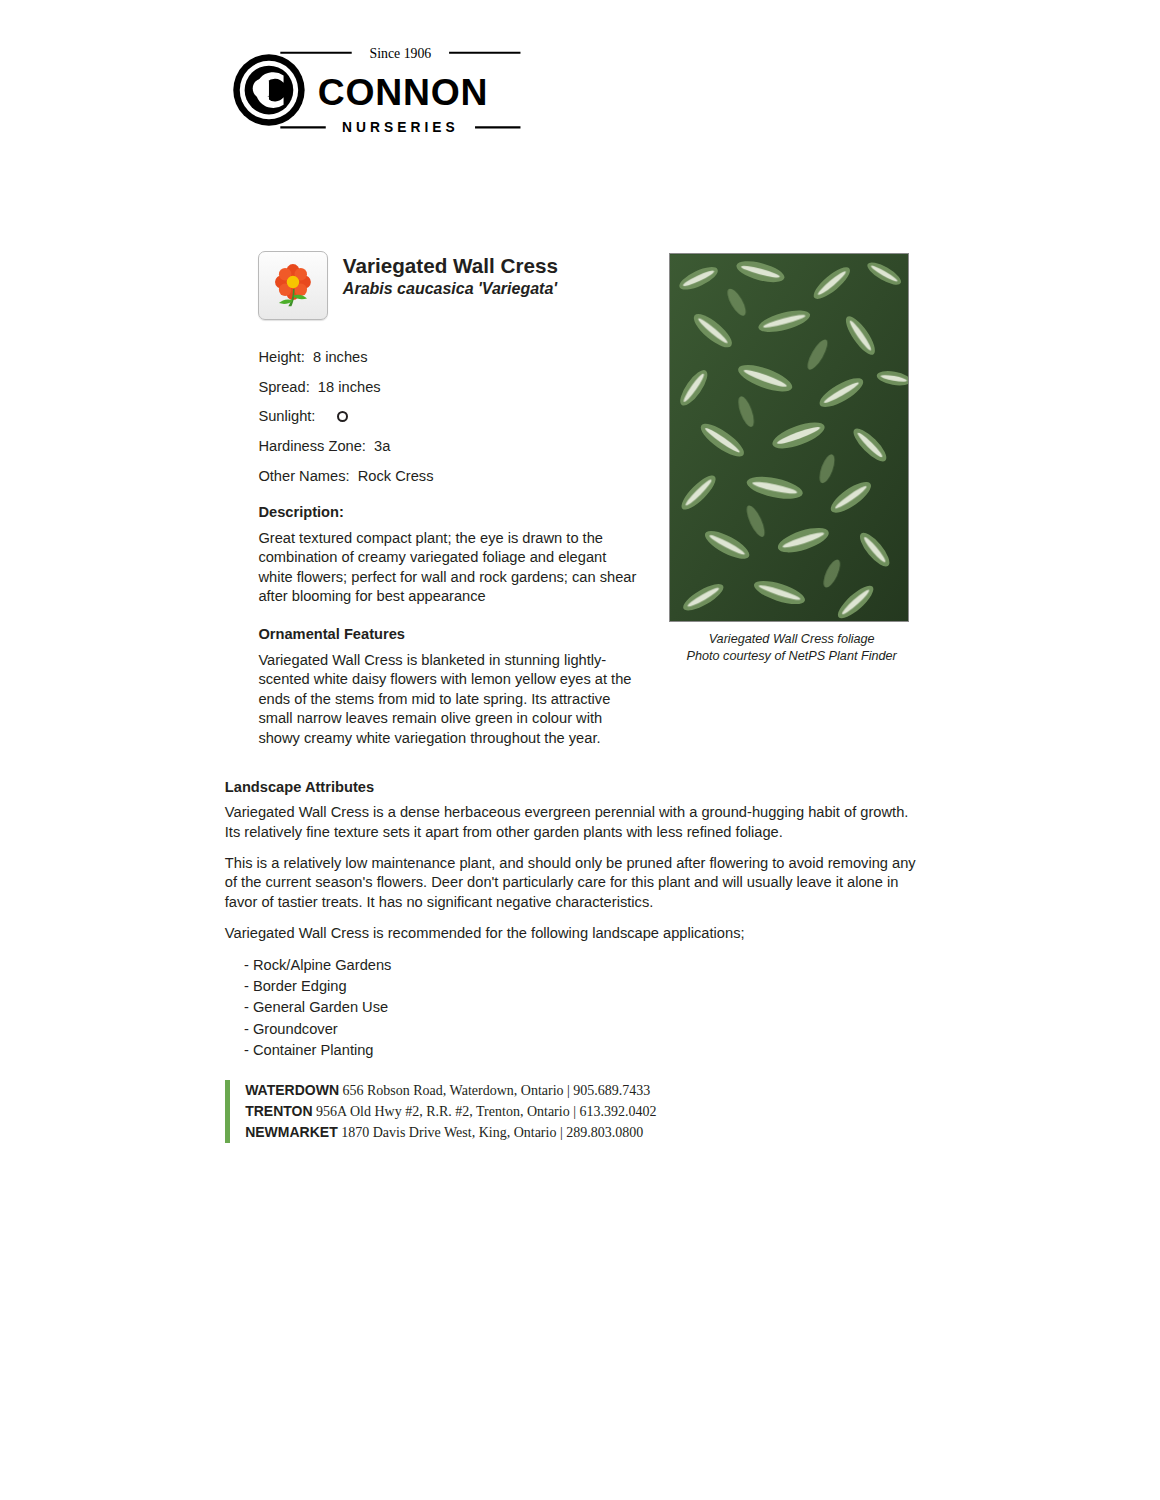Since 1906 CONNON NURSERIES
Variegated Wall Cress
Arabis caucasica 'Variegata'
Height: 8 inches
Spread: 18 inches
Sunlight:
Hardiness Zone: 3a
Other Names: Rock Cress
Description:
Great textured compact plant; the eye is drawn to the combination of creamy variegated foliage and elegant white flowers; perfect for wall and rock gardens; can shear after blooming for best appearance
Ornamental Features
Variegated Wall Cress is blanketed in stunning lightly-scented white daisy flowers with lemon yellow eyes at the ends of the stems from mid to late spring. Its attractive small narrow leaves remain olive green in colour with showy creamy white variegation throughout the year.
Variegated Wall Cress foliage
Photo courtesy of NetPS Plant Finder
Landscape Attributes
Variegated Wall Cress is a dense herbaceous evergreen perennial with a ground-hugging habit of growth. Its relatively fine texture sets it apart from other garden plants with less refined foliage.
This is a relatively low maintenance plant, and should only be pruned after flowering to avoid removing any of the current season's flowers. Deer don't particularly care for this plant and will usually leave it alone in favor of tastier treats. It has no significant negative characteristics.
Variegated Wall Cress is recommended for the following landscape applications;
Rock/Alpine Gardens
Border Edging
General Garden Use
Groundcover
Container Planting
WATERDOWN 656 Robson Road, Waterdown, Ontario | 905.689.7433
TRENTON 956A Old Hwy #2, R.R. #2, Trenton, Ontario | 613.392.0402
NEWMARKET 1870 Davis Drive West, King, Ontario | 289.803.0800